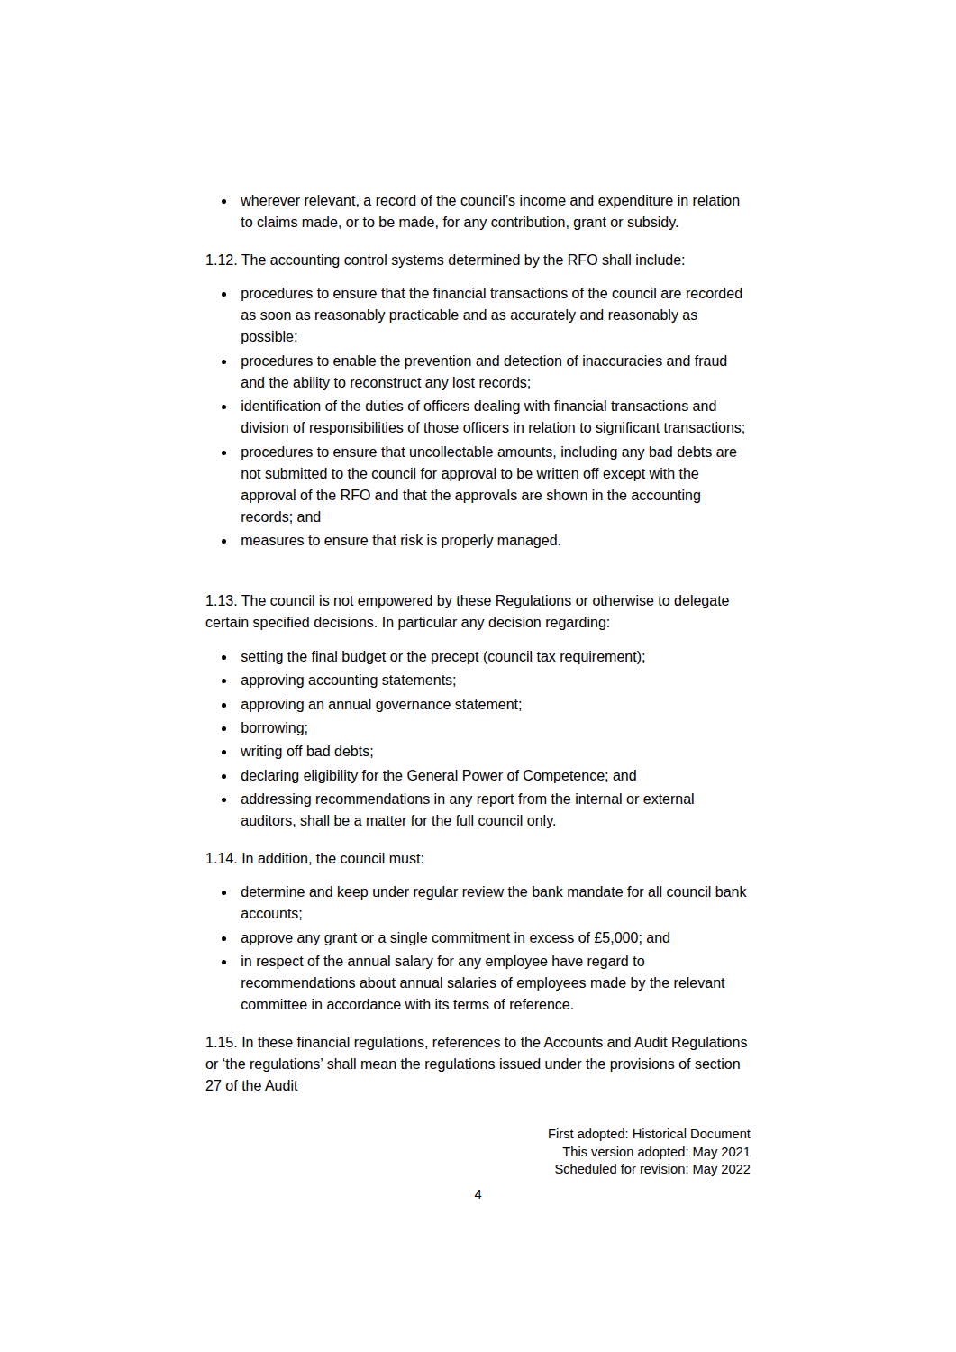wherever relevant, a record of the council’s income and expenditure in relation to claims made, or to be made, for any contribution, grant or subsidy.
1.12. The accounting control systems determined by the RFO shall include:
procedures to ensure that the financial transactions of the council are recorded as soon as reasonably practicable and as accurately and reasonably as possible;
procedures to enable the prevention and detection of inaccuracies and fraud and the ability to reconstruct any lost records;
identification of the duties of officers dealing with financial transactions and division of responsibilities of those officers in relation to significant transactions;
procedures to ensure that uncollectable amounts, including any bad debts are not submitted to the council for approval to be written off except with the approval of the RFO and that the approvals are shown in the accounting records; and
measures to ensure that risk is properly managed.
1.13. The council is not empowered by these Regulations or otherwise to delegate certain specified decisions. In particular any decision regarding:
setting the final budget or the precept (council tax requirement);
approving accounting statements;
approving an annual governance statement;
borrowing;
writing off bad debts;
declaring eligibility for the General Power of Competence; and
addressing recommendations in any report from the internal or external auditors, shall be a matter for the full council only.
1.14. In addition, the council must:
determine and keep under regular review the bank mandate for all council bank accounts;
approve any grant or a single commitment in excess of £5,000; and
in respect of the annual salary for any employee have regard to recommendations about annual salaries of employees made by the relevant committee in accordance with its terms of reference.
1.15. In these financial regulations, references to the Accounts and Audit Regulations or ‘the regulations’ shall mean the regulations issued under the provisions of section 27 of the Audit
First adopted: Historical Document
This version adopted: May 2021
Scheduled for revision: May 2022
4